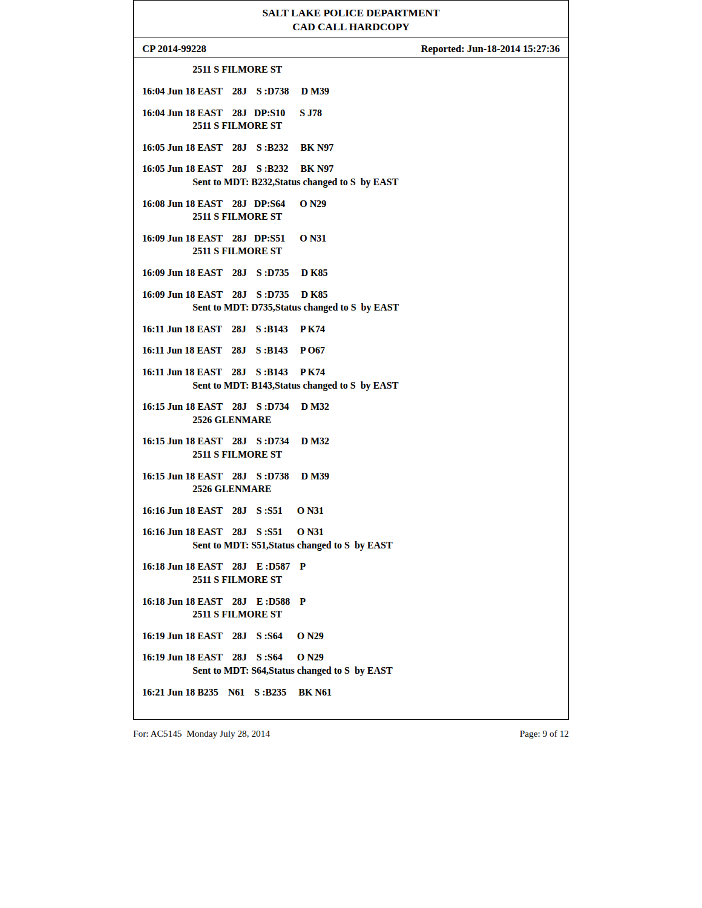SALT LAKE POLICE DEPARTMENT
CAD CALL HARDCOPY
CP 2014-99228
Reported: Jun-18-2014 15:27:36
2511 S FILMORE ST
16:04 Jun 18 EAST 28J S :D738 D M39
16:04 Jun 18 EAST 28J DP:S10 S J78
2511 S FILMORE ST
16:05 Jun 18 EAST 28J S :B232 BK N97
16:05 Jun 18 EAST 28J S :B232 BK N97
Sent to MDT: B232,Status changed to S by EAST
16:08 Jun 18 EAST 28J DP:S64 O N29
2511 S FILMORE ST
16:09 Jun 18 EAST 28J DP:S51 O N31
2511 S FILMORE ST
16:09 Jun 18 EAST 28J S :D735 D K85
16:09 Jun 18 EAST 28J S :D735 D K85
Sent to MDT: D735,Status changed to S by EAST
16:11 Jun 18 EAST 28J S :B143 P K74
16:11 Jun 18 EAST 28J S :B143 P O67
16:11 Jun 18 EAST 28J S :B143 P K74
Sent to MDT: B143,Status changed to S by EAST
16:15 Jun 18 EAST 28J S :D734 D M32
2526 GLENMARE
16:15 Jun 18 EAST 28J S :D734 D M32
2511 S FILMORE ST
16:15 Jun 18 EAST 28J S :D738 D M39
2526 GLENMARE
16:16 Jun 18 EAST 28J S :S51 O N31
16:16 Jun 18 EAST 28J S :S51 O N31
Sent to MDT: S51,Status changed to S by EAST
16:18 Jun 18 EAST 28J E :D587 P
2511 S FILMORE ST
16:18 Jun 18 EAST 28J E :D588 P
2511 S FILMORE ST
16:19 Jun 18 EAST 28J S :S64 O N29
16:19 Jun 18 EAST 28J S :S64 O N29
Sent to MDT: S64,Status changed to S by EAST
16:21 Jun 18 B235 N61 S :B235 BK N61
For: AC5145 Monday July 28, 2014
Page: 9 of 12